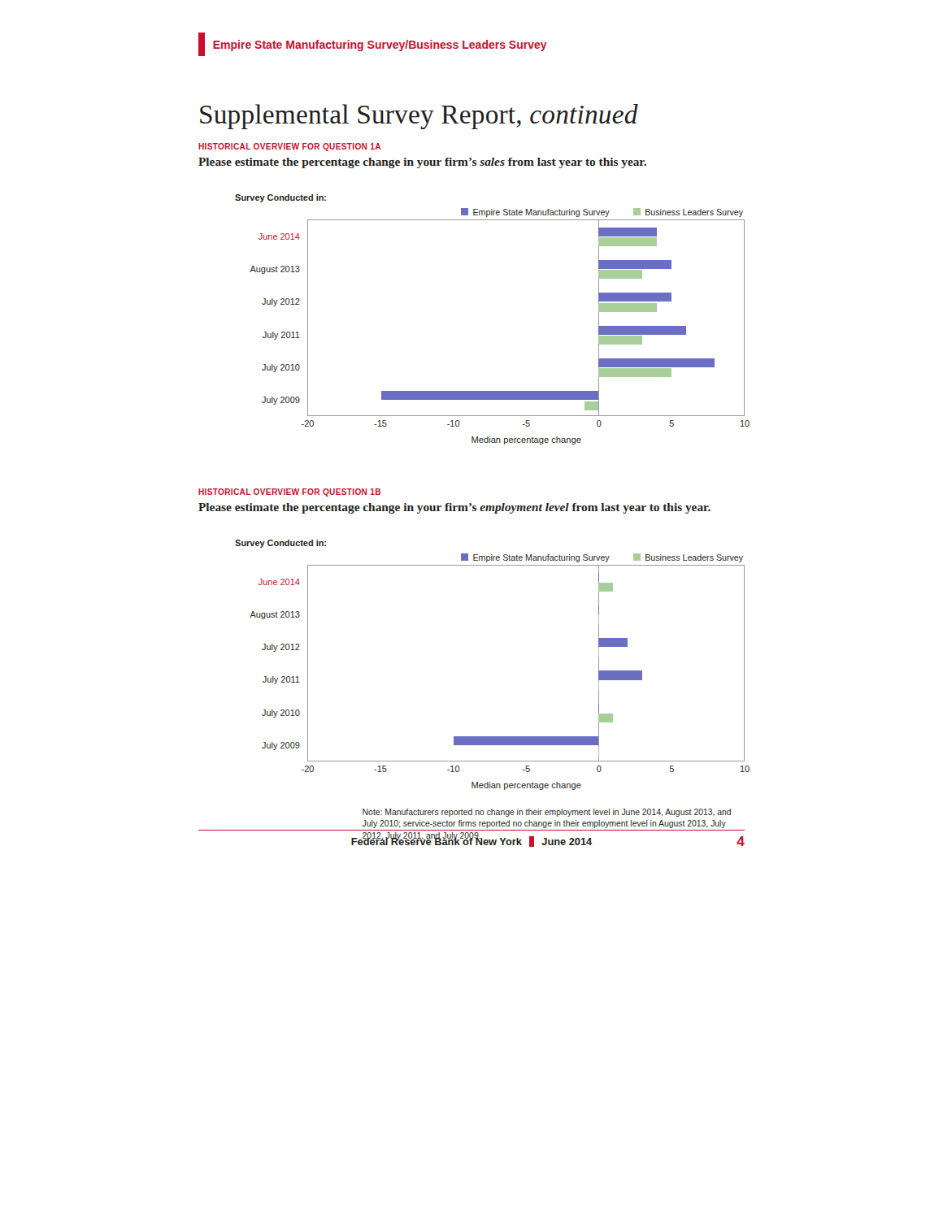Empire State Manufacturing Survey/Business Leaders Survey
Supplemental Survey Report, continued
HISTORICAL OVERVIEW FOR QUESTION 1A
Please estimate the percentage change in your firm’s sales from last year to this year.
Survey Conducted in:
Empire State Manufacturing Survey
Business Leaders Survey
June 2014
August 2013
July 2012
July 2011
July 2010
July 2009
-20 -15 -10 -5 0 5 10
Median percentage change
HISTORICAL OVERVIEW FOR QUESTION 1B
Please estimate the percentage change in your firm’s employment level from last year to this year.
Survey Conducted in:
Empire State Manufacturing Survey
Business Leaders Survey
June 2014
August 2013
July 2012
July 2011
July 2010
July 2009
-20 -15 -10 -5 0 5 10
Median percentage change
Note: Manufacturers reported no change in their employment level in June 2014, August 2013, and July 2010; service-sector firms reported no change in their employment level in August 2013, July 2012, July 2011, and July 2009.
Federal Reserve Bank of New York June 2014 4